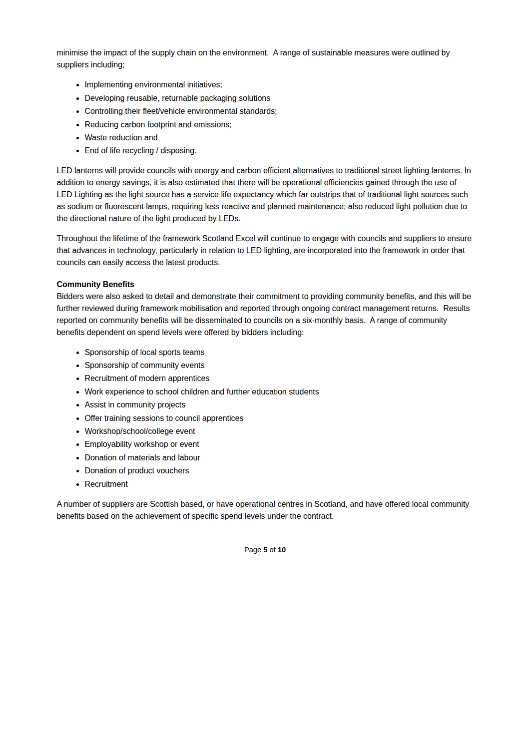minimise the impact of the supply chain on the environment. A range of sustainable measures were outlined by suppliers including;
Implementing environmental initiatives;
Developing reusable, returnable packaging solutions
Controlling their fleet/vehicle environmental standards;
Reducing carbon footprint and emissions;
Waste reduction and
End of life recycling / disposing.
LED lanterns will provide councils with energy and carbon efficient alternatives to traditional street lighting lanterns. In addition to energy savings, it is also estimated that there will be operational efficiencies gained through the use of LED Lighting as the light source has a service life expectancy which far outstrips that of traditional light sources such as sodium or fluorescent lamps, requiring less reactive and planned maintenance; also reduced light pollution due to the directional nature of the light produced by LEDs.
Throughout the lifetime of the framework Scotland Excel will continue to engage with councils and suppliers to ensure that advances in technology, particularly in relation to LED lighting, are incorporated into the framework in order that councils can easily access the latest products.
Community Benefits
Bidders were also asked to detail and demonstrate their commitment to providing community benefits, and this will be further reviewed during framework mobilisation and reported through ongoing contract management returns. Results reported on community benefits will be disseminated to councils on a six-monthly basis. A range of community benefits dependent on spend levels were offered by bidders including:
Sponsorship of local sports teams
Sponsorship of community events
Recruitment of modern apprentices
Work experience to school children and further education students
Assist in community projects
Offer training sessions to council apprentices
Workshop/school/college event
Employability workshop or event
Donation of materials and labour
Donation of product vouchers
Recruitment
A number of suppliers are Scottish based, or have operational centres in Scotland, and have offered local community benefits based on the achievement of specific spend levels under the contract.
Page 5 of 10